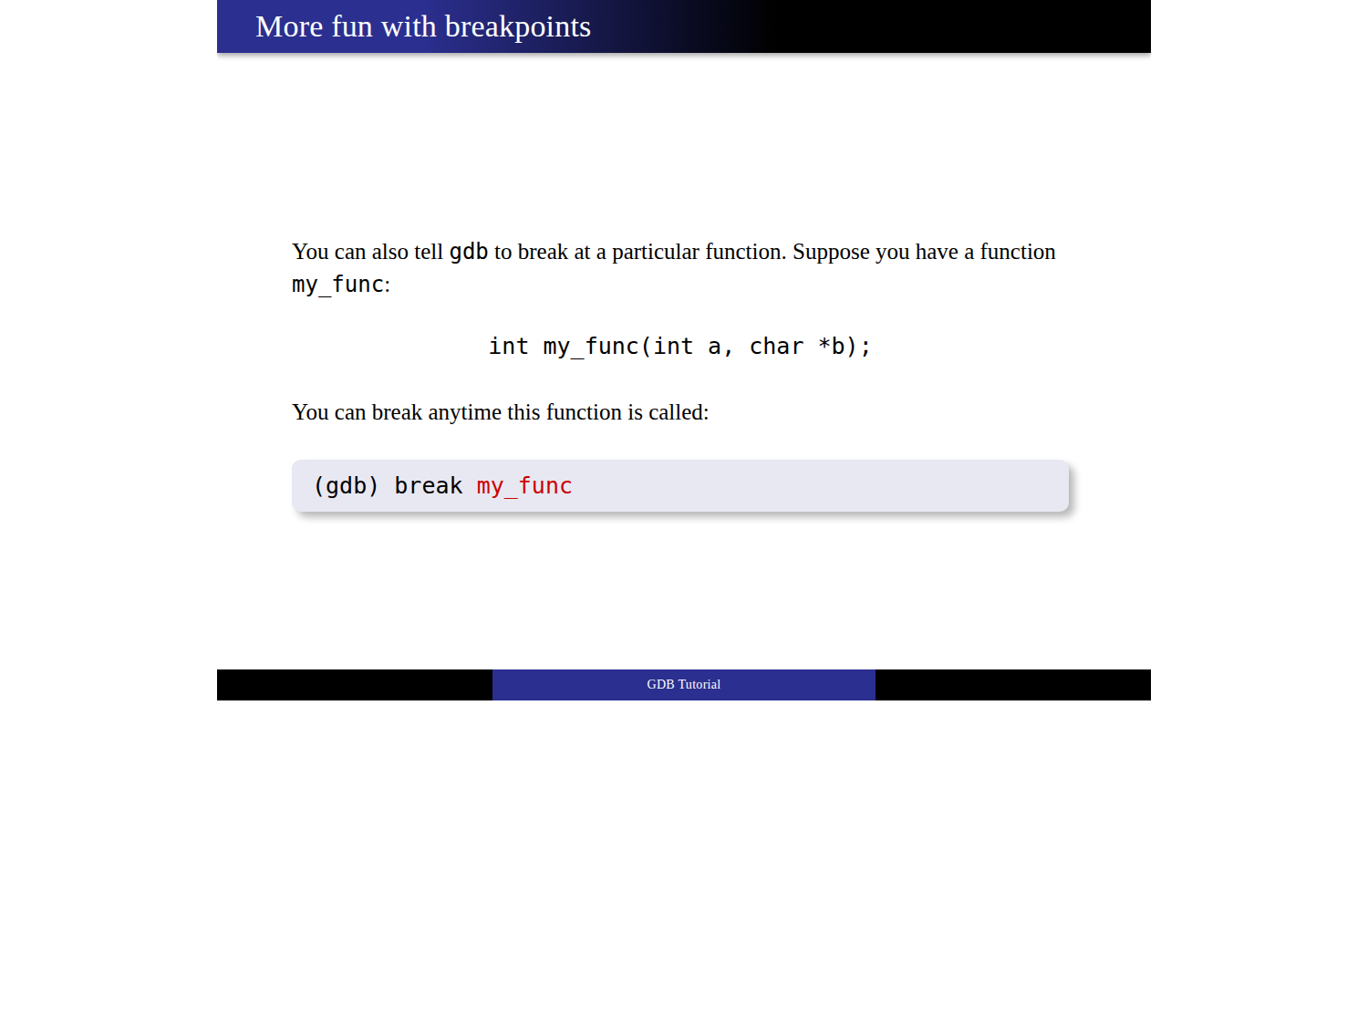More fun with breakpoints
You can also tell gdb to break at a particular function. Suppose you have a function my_func:
int my_func(int a, char *b);
You can break anytime this function is called:
(gdb) break my_func
GDB Tutorial